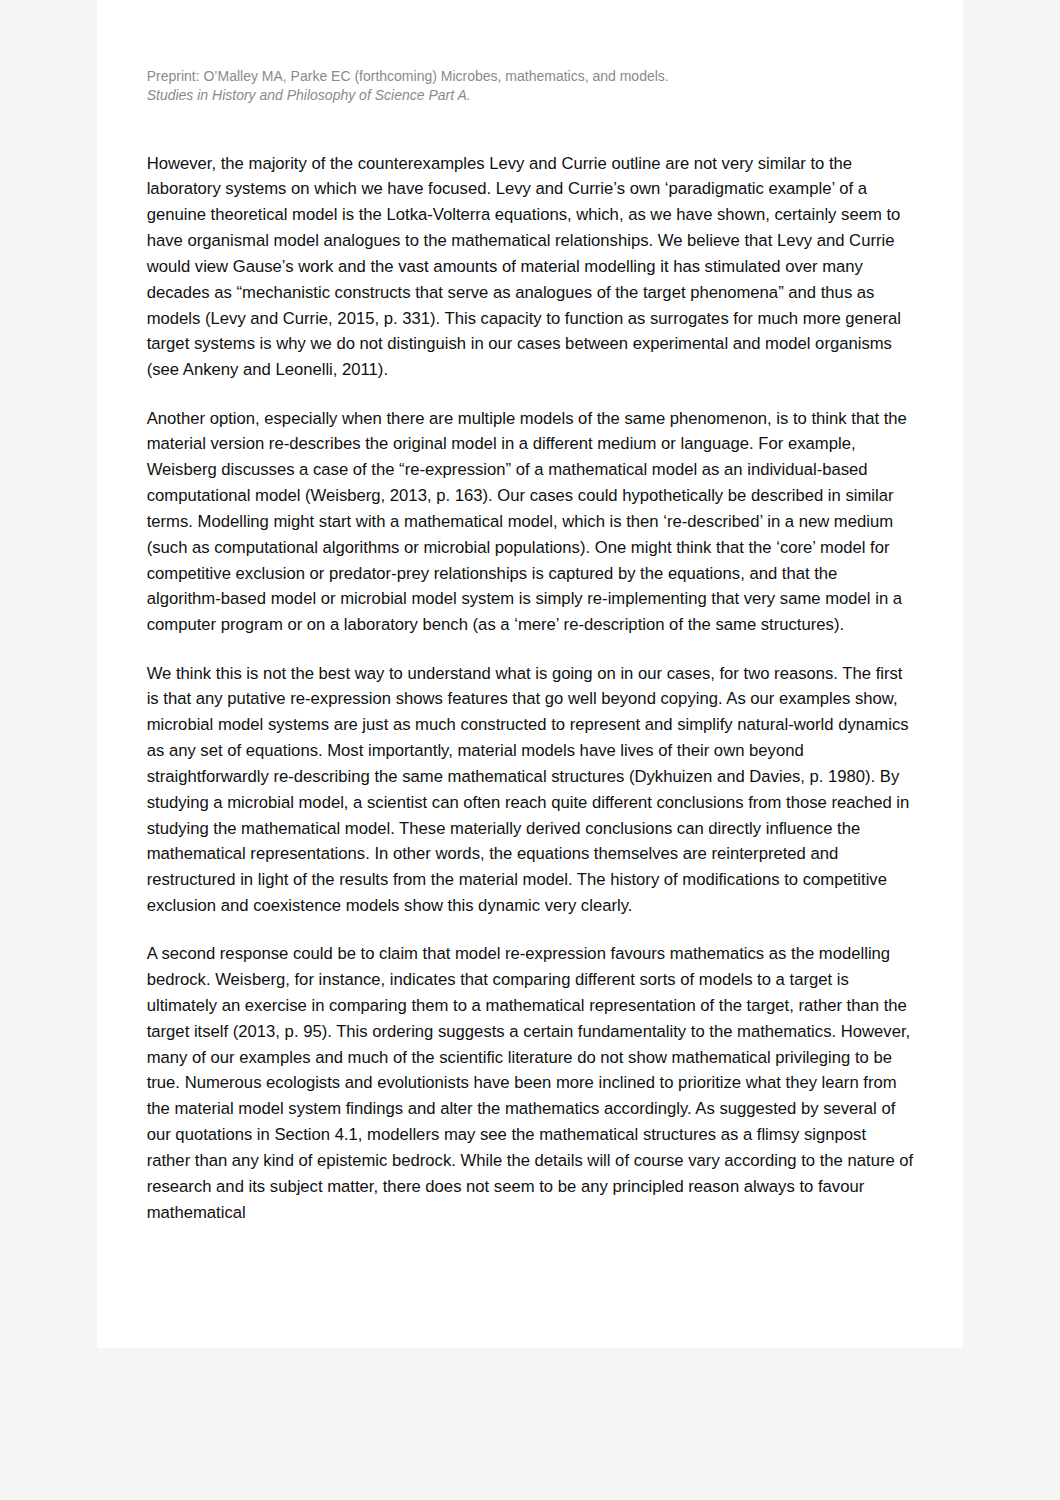Preprint: O’Malley MA, Parke EC (forthcoming) Microbes, mathematics, and models.
Studies in History and Philosophy of Science Part A.
However, the majority of the counterexamples Levy and Currie outline are not very similar to the laboratory systems on which we have focused. Levy and Currie’s own ‘paradigmatic example’ of a genuine theoretical model is the Lotka-Volterra equations, which, as we have shown, certainly seem to have organismal model analogues to the mathematical relationships. We believe that Levy and Currie would view Gause’s work and the vast amounts of material modelling it has stimulated over many decades as “mechanistic constructs that serve as analogues of the target phenomena” and thus as models (Levy and Currie, 2015, p. 331). This capacity to function as surrogates for much more general target systems is why we do not distinguish in our cases between experimental and model organisms (see Ankeny and Leonelli, 2011).
Another option, especially when there are multiple models of the same phenomenon, is to think that the material version re-describes the original model in a different medium or language. For example, Weisberg discusses a case of the “re-expression” of a mathematical model as an individual-based computational model (Weisberg, 2013, p. 163). Our cases could hypothetically be described in similar terms. Modelling might start with a mathematical model, which is then ‘re-described’ in a new medium (such as computational algorithms or microbial populations). One might think that the ‘core’ model for competitive exclusion or predator-prey relationships is captured by the equations, and that the algorithm-based model or microbial model system is simply re-implementing that very same model in a computer program or on a laboratory bench (as a ‘mere’ re-description of the same structures).
We think this is not the best way to understand what is going on in our cases, for two reasons. The first is that any putative re-expression shows features that go well beyond copying. As our examples show, microbial model systems are just as much constructed to represent and simplify natural-world dynamics as any set of equations. Most importantly, material models have lives of their own beyond straightforwardly re-describing the same mathematical structures (Dykhuizen and Davies, p. 1980). By studying a microbial model, a scientist can often reach quite different conclusions from those reached in studying the mathematical model. These materially derived conclusions can directly influence the mathematical representations. In other words, the equations themselves are reinterpreted and restructured in light of the results from the material model. The history of modifications to competitive exclusion and coexistence models show this dynamic very clearly.
A second response could be to claim that model re-expression favours mathematics as the modelling bedrock. Weisberg, for instance, indicates that comparing different sorts of models to a target is ultimately an exercise in comparing them to a mathematical representation of the target, rather than the target itself (2013, p. 95). This ordering suggests a certain fundamentality to the mathematics. However, many of our examples and much of the scientific literature do not show mathematical privileging to be true. Numerous ecologists and evolutionists have been more inclined to prioritize what they learn from the material model system findings and alter the mathematics accordingly. As suggested by several of our quotations in Section 4.1, modellers may see the mathematical structures as a flimsy signpost rather than any kind of epistemic bedrock. While the details will of course vary according to the nature of research and its subject matter, there does not seem to be any principled reason always to favour mathematical